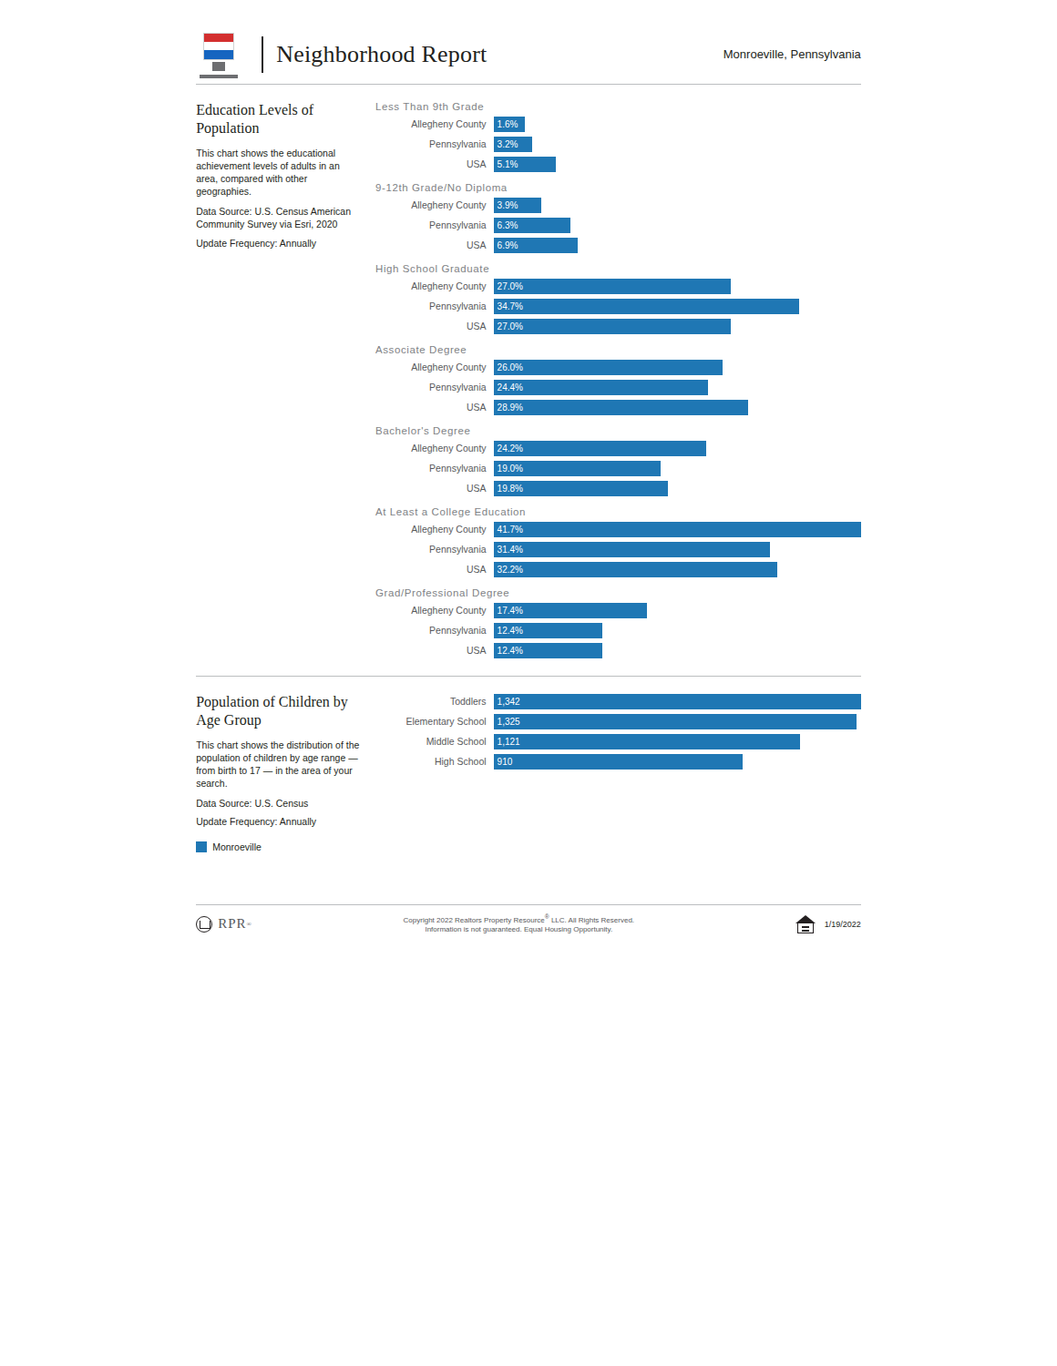Neighborhood Report
Monroeville, Pennsylvania
Education Levels of Population
This chart shows the educational achievement levels of adults in an area, compared with other geographies.
Data Source: U.S. Census American Community Survey via Esri, 2020
Update Frequency: Annually
Less Than 9th Grade
Allegheny County
1.6%
Pennsylvania
3.2%
USA
5.1%
9-12th Grade/No Diploma
Allegheny County
3.9%
Pennsylvania
6.3%
USA
6.9%
High School Graduate
Allegheny County
27.0%
Pennsylvania
34.7%
USA
27.0%
Associate Degree
Allegheny County
26.0%
Pennsylvania
24.4%
USA
28.9%
Bachelor's Degree
Allegheny County
24.2%
Pennsylvania
19.0%
USA
19.8%
At Least a College Education
Allegheny County
41.7%
Pennsylvania
31.4%
USA
32.2%
Grad/Professional Degree
Allegheny County
17.4%
Pennsylvania
12.4%
USA
12.4%
Population of Children by Age Group
This chart shows the distribution of the population of children by age range — from birth to 17 — in the area of your search.
Data Source: U.S. Census
Update Frequency: Annually
Monroeville
Toddlers
1,342
Elementary School
1,325
Middle School
1,121
High School
910
RPR®
Copyright 2022 Realtors Property Resource® LLC. All Rights Reserved.
Information is not guaranteed. Equal Housing Opportunity.
1/19/2022